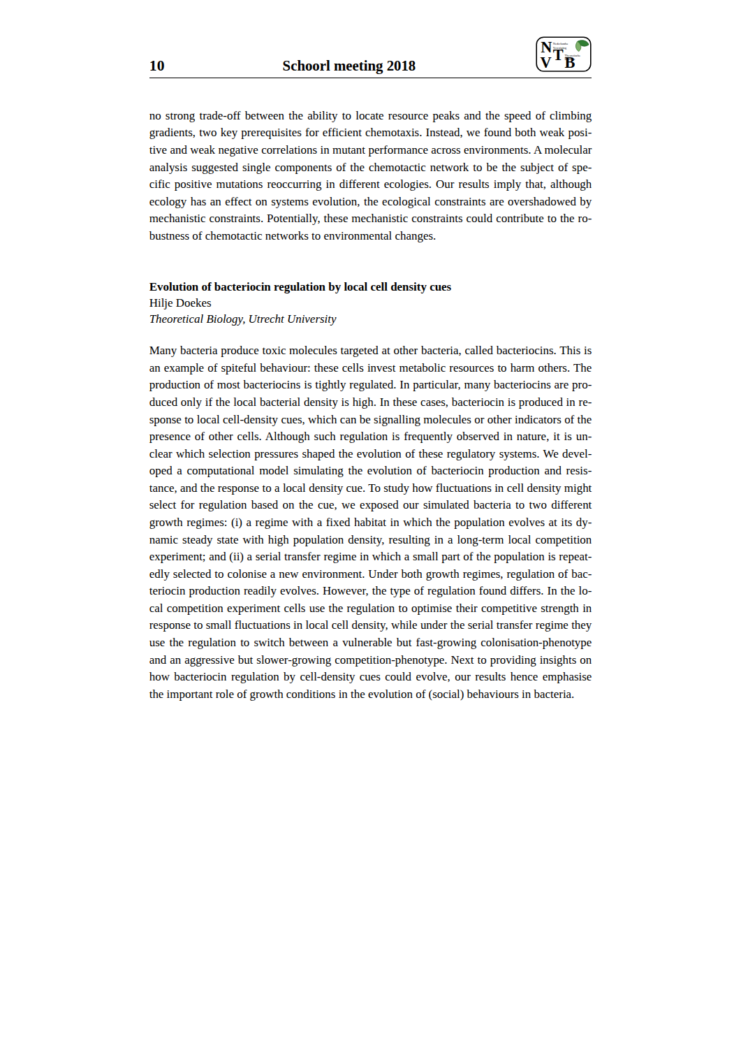10
Schoorl meeting 2018
NVTB logo N V T B Nederlandse Vereniging Theoretische Biologie
no strong trade-off between the ability to locate resource peaks and the speed of climbing gradients, two key prerequisites for efficient chemotaxis. Instead, we found both weak positive and weak negative correlations in mutant performance across environments. A molecular analysis suggested single components of the chemotactic network to be the subject of specific positive mutations reoccurring in different ecologies. Our results imply that, although ecology has an effect on systems evolution, the ecological constraints are overshadowed by mechanistic constraints. Potentially, these mechanistic constraints could contribute to the robustness of chemotactic networks to environmental changes.
Evolution of bacteriocin regulation by local cell density cues
Hilje Doekes
Theoretical Biology, Utrecht University
Many bacteria produce toxic molecules targeted at other bacteria, called bacteriocins. This is an example of spiteful behaviour: these cells invest metabolic resources to harm others. The production of most bacteriocins is tightly regulated. In particular, many bacteriocins are produced only if the local bacterial density is high. In these cases, bacteriocin is produced in response to local cell-density cues, which can be signalling molecules or other indicators of the presence of other cells. Although such regulation is frequently observed in nature, it is unclear which selection pressures shaped the evolution of these regulatory systems. We developed a computational model simulating the evolution of bacteriocin production and resistance, and the response to a local density cue. To study how fluctuations in cell density might select for regulation based on the cue, we exposed our simulated bacteria to two different growth regimes: (i) a regime with a fixed habitat in which the population evolves at its dynamic steady state with high population density, resulting in a long-term local competition experiment; and (ii) a serial transfer regime in which a small part of the population is repeatedly selected to colonise a new environment. Under both growth regimes, regulation of bacteriocin production readily evolves. However, the type of regulation found differs. In the local competition experiment cells use the regulation to optimise their competitive strength in response to small fluctuations in local cell density, while under the serial transfer regime they use the regulation to switch between a vulnerable but fast-growing colonisation-phenotype and an aggressive but slower-growing competition-phenotype. Next to providing insights on how bacteriocin regulation by cell-density cues could evolve, our results hence emphasise the important role of growth conditions in the evolution of (social) behaviours in bacteria.